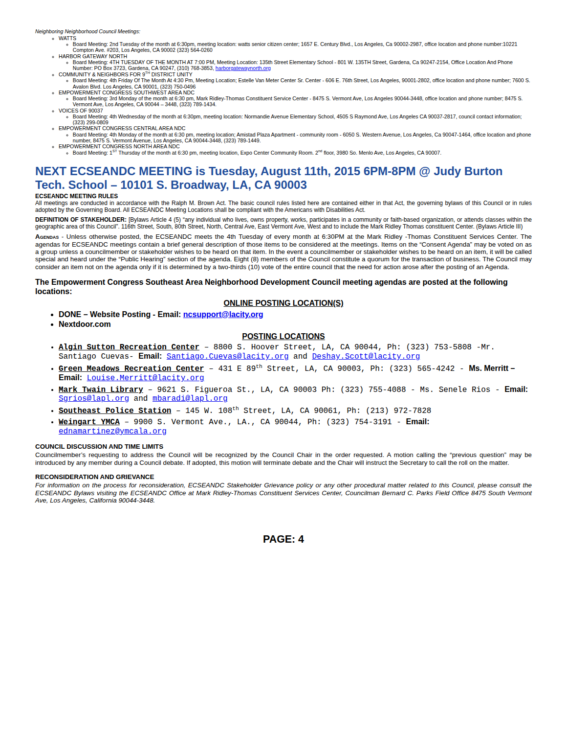Neighboring Neighborhood Council Meetings:
WATTS
Board Meeting: 2nd Tuesday of the month at 6:30pm, meeting location: watts senior citizen center; 1657 E. Century Blvd., Los Angeles, Ca 90002-2987, office location and phone number:10221 Compton Ave. #203, Los Angeles, CA 90002 (323) 564-0260
HARBOR GATEWAY NORTH
Board Meeting: 4TH TUESDAY OF THE MONTH AT 7:00 PM, Meeting Location: 135th Street Elementary School - 801 W. 135TH Street, Gardena, Ca 90247-2154, Office Location And Phone Number: PO Box 3723, Gardena, CA 90247, (310) 768-3853, harborgatewaynorth.org
COMMUNITY & NEIGHBORS FOR 9TH DISTRICT UNITY
Board Meeting: 4th Friday Of The Month At 4:30 Pm, Meeting Location; Estelle Van Meter Center Sr. Center - 606 E. 76th Street, Los Angeles, 90001-2802, office location and phone number; 7600 S. Avalon Blvd. Los Angeles, CA 90001, (323) 750-0496
EMPOWERMENT CONGRESS SOUTHWEST AREA NDC
Board Meeting: 3rd Monday of the month at 6:30 pm, Mark Ridley-Thomas Constituent Service Center - 8475 S. Vermont Ave, Los Angeles 90044-3448, office location and phone number; 8475 S. Vermont Ave, Los Angeles, CA 90044 – 3448, (323) 789-1434.
VOICES OF 90037
Board Meeting: 4th Wednesday of the month at 6:30pm, meeting location: Normandie Avenue Elementary School, 4505 S Raymond Ave, Los Angeles CA 90037-2817, council contact information; (323) 299-0809
EMPOWERMENT CONGRESS CENTRAL AREA NDC
Board Meeting: 4th Monday of the month at 6:30 pm, meeting location; Amistad Plaza Apartment - community room - 6050 S. Western Avenue, Los Angeles, Ca 90047-1464, office location and phone number, 8475 S. Vermont Avenue, Los Angeles, CA 90044-3448, (323) 789-1449.
EMPOWERMENT CONGRESS NORTH AREA NDC
Board Meeting: 1ST Thursday of the month at 6:30 pm, meeting location, Expo Center Community Room. 2nd floor, 3980 So. Menlo Ave, Los Angeles, CA 90007.
NEXT ECSEANDC MEETING is Tuesday, August 11th, 2015 6PM-8PM @ Judy Burton Tech. School – 10101 S. Broadway, LA, CA 90003
ECSEANDC MEETING RULES
All meetings are conducted in accordance with the Ralph M. Brown Act. The basic council rules listed here are contained either in that Act, the governing bylaws of this Council or in rules adopted by the Governing Board. All ECSEANDC Meeting Locations shall be compliant with the Americans with Disabilities Act.
DEFINITION OF STAKEHOLDER: [Bylaws Article 4 (5) “any individual who lives, owns property, works, participates in a community or faith-based organization, or attends classes within the geographic area of this Council”. 116th Street, South, 80th Street, North, Central Ave, East Vermont Ave, West and to include the Mark Ridley Thomas constituent Center. (Bylaws Article III)
Agendas - Unless otherwise posted, the ECSEANDC meets the 4th Tuesday of every month at 6:30PM at the Mark Ridley -Thomas Constituent Services Center. The agendas for ECSEANDC meetings contain a brief general description of those items to be considered at the meetings. Items on the “Consent Agenda” may be voted on as a group unless a councilmember or stakeholder wishes to be heard on that item. In the event a councilmember or stakeholder wishes to be heard on an item, it will be called special and heard under the “Public Hearing” section of the agenda. Eight (8) members of the Council constitute a quorum for the transaction of business. The Council may consider an item not on the agenda only if it is determined by a two-thirds (10) vote of the entire council that the need for action arose after the posting of an Agenda.
The Empowerment Congress Southeast Area Neighborhood Development Council meeting agendas are posted at the following locations:
ONLINE POSTING LOCATION(S)
DONE – Website Posting - Email: ncsupport@lacity.org
Nextdoor.com
POSTING LOCATIONS
Algin Sutton Recreation Center – 8800 S. Hoover Street, LA, CA 90044, Ph: (323) 753-5808 -Mr. Santiago Cuevas- Email: Santiago.Cuevas@lacity.org and Deshay.Scott@lacity.org
Green Meadows Recreation Center – 431 E 89th Street, LA, CA 90003, Ph: (323) 565-4242 - Ms. Merritt – Email: Louise.Merritt@lacity.org
Mark Twain Library – 9621 S. Figueroa St., LA, CA 90003 Ph: (323) 755-4088 - Ms. Senele Rios - Email: Sgrios@lapl.org and mbaradi@lapl.org
Southeast Police Station – 145 W. 108th Street, LA, CA 90061, Ph: (213) 972-7828
Weingart YMCA – 9900 S. Vermont Ave., LA., CA 90044, Ph: (323) 754-3191 - Email: ednamartinez@ymcala.org
COUNCIL DISCUSSION AND TIME LIMITS
Councilmember’s requesting to address the Council will be recognized by the Council Chair in the order requested. A motion calling the “previous question” may be introduced by any member during a Council debate. If adopted, this motion will terminate debate and the Chair will instruct the Secretary to call the roll on the matter.
RECONSIDERATION AND GRIEVANCE
For information on the process for reconsideration, ECSEANDC Stakeholder Grievance policy or any other procedural matter related to this Council, please consult the ECSEANDC Bylaws visiting the ECSEANDC Office at Mark Ridley-Thomas Constituent Services Center, Councilman Bernard C. Parks Field Office 8475 South Vermont Ave, Los Angeles, California 90044-3448.
PAGE: 4